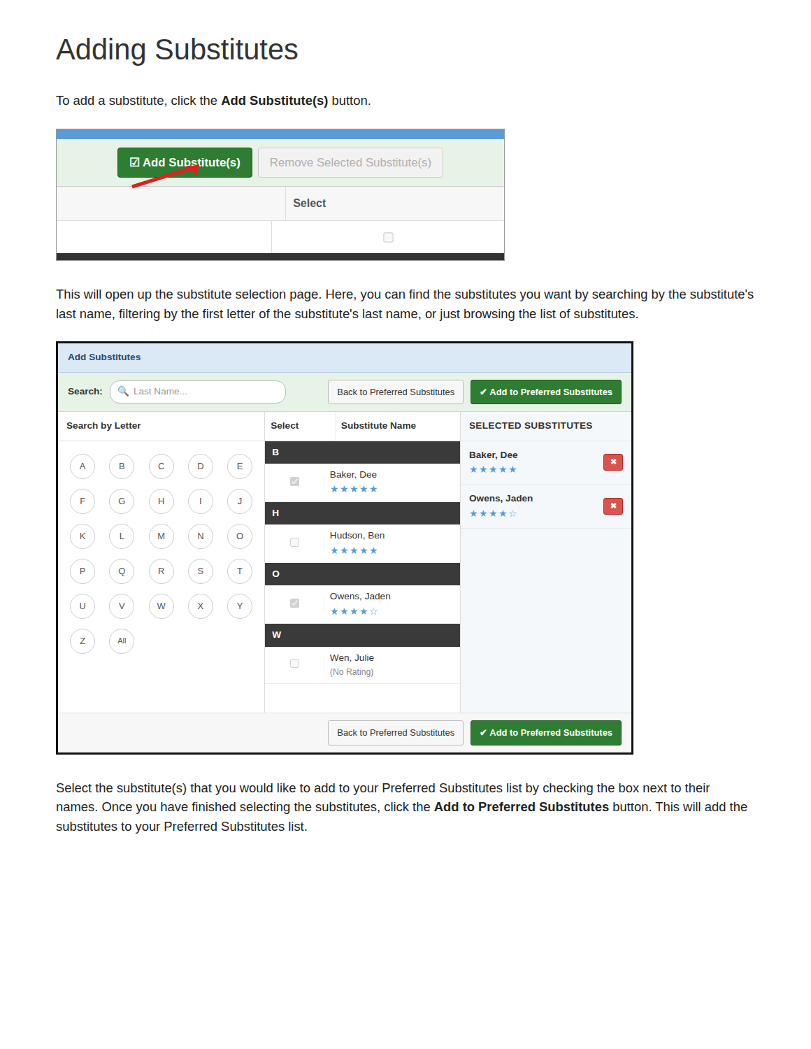Adding Substitutes
To add a substitute, click the Add Substitute(s) button.
☑ Add Substitute(s) Remove Selected Substitute(s)
Select
This will open up the substitute selection page. Here, you can find the substitutes you want by searching by the substitute's last name, filtering by the first letter of the substitute's last name, or just browsing the list of substitutes.
Add Substitutes
Search:
🔍Last Name...
Back to Preferred Substitutes ✔ Add to Preferred Substitutes
Search by Letter
A
B
C
D
E
F
G
H
I
J
K
L
M
N
O
P
Q
R
S
T
U
V
W
X
Y
Z
All
Select
Substitute Name
B
Baker, Dee
★★★★★
H
Hudson, Ben
★★★★★
O
Owens, Jaden
★★★★☆
W
Wen, Julie
(No Rating)
SELECTED SUBSTITUTES
Baker, Dee
★★★★★
✖
Owens, Jaden
★★★★☆
✖
Back to Preferred Substitutes ✔ Add to Preferred Substitutes
Select the substitute(s) that you would like to add to your Preferred Substitutes list by checking the box next to their names. Once you have finished selecting the substitutes, click the Add to Preferred Substitutes button. This will add the substitutes to your Preferred Substitutes list.